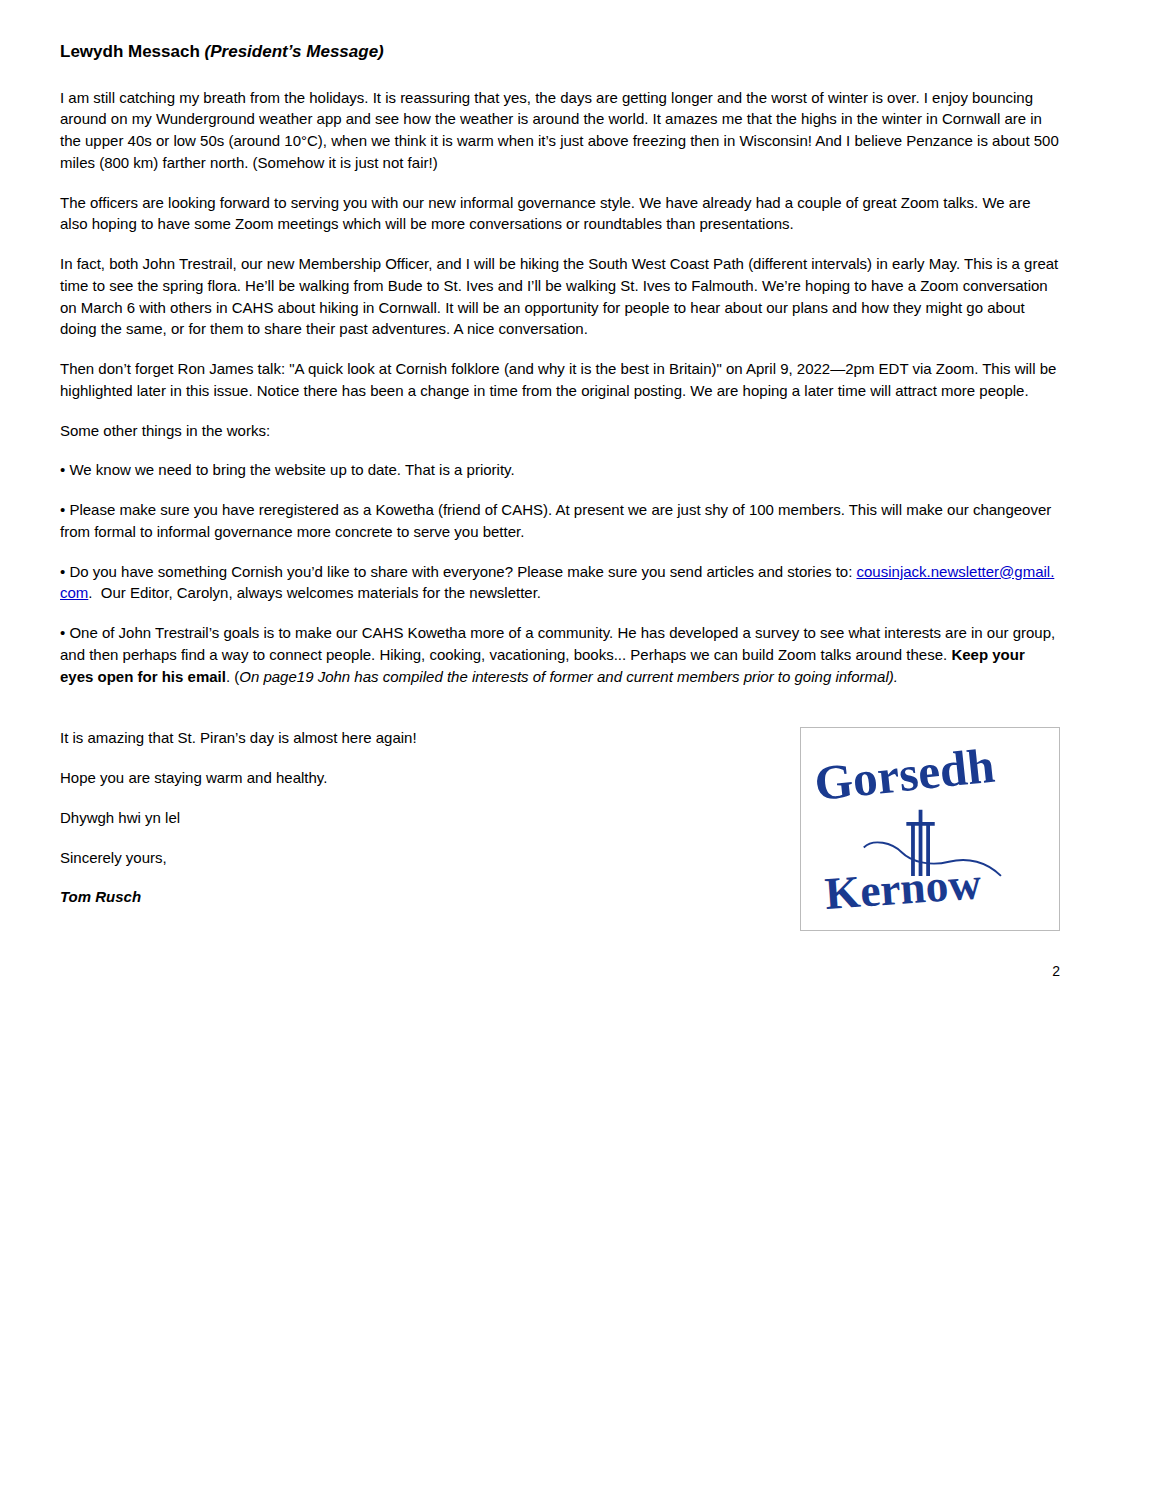Lewydh Messach (President’s Message)
I am still catching my breath from the holidays. It is reassuring that yes, the days are getting longer and the worst of winter is over. I enjoy bouncing around on my Wunderground weather app and see how the weather is around the world. It amazes me that the highs in the winter in Cornwall are in the upper 40s or low 50s (around 10°C), when we think it is warm when it’s just above freezing then in Wisconsin! And I believe Penzance is about 500 miles (800 km) farther north. (Somehow it is just not fair!)
The officers are looking forward to serving you with our new informal governance style. We have already had a couple of great Zoom talks. We are also hoping to have some Zoom meetings which will be more conversations or roundtables than presentations.
In fact, both John Trestrail, our new Membership Officer, and I will be hiking the South West Coast Path (different intervals) in early May. This is a great time to see the spring flora. He’ll be walking from Bude to St. Ives and I’ll be walking St. Ives to Falmouth. We’re hoping to have a Zoom conversation on March 6 with others in CAHS about hiking in Cornwall. It will be an opportunity for people to hear about our plans and how they might go about doing the same, or for them to share their past adventures. A nice conversation.
Then don’t forget Ron James talk: "A quick look at Cornish folklore (and why it is the best in Britain)" on April 9, 2022—2pm EDT via Zoom. This will be highlighted later in this issue. Notice there has been a change in time from the original posting. We are hoping a later time will attract more people.
Some other things in the works:
• We know we need to bring the website up to date. That is a priority.
• Please make sure you have reregistered as a Kowetha (friend of CAHS). At present we are just shy of 100 members. This will make our changeover from formal to informal governance more concrete to serve you better.
• Do you have something Cornish you’d like to share with everyone? Please make sure you send articles and stories to: cousinjack.newsletter@gmail.com. Our Editor, Carolyn, always welcomes materials for the newsletter.
• One of John Trestrail’s goals is to make our CAHS Kowetha more of a community. He has developed a survey to see what interests are in our group, and then perhaps find a way to connect people. Hiking, cooking, vacationing, books... Perhaps we can build Zoom talks around these. Keep your eyes open for his email. (On page19 John has compiled the interests of former and current members prior to going informal).
It is amazing that St. Piran’s day is almost here again!
Hope you are staying warm and healthy.
Dhywgh hwi yn lel
Sincerely yours,
Tom Rusch
Gorsedh Kernow
2